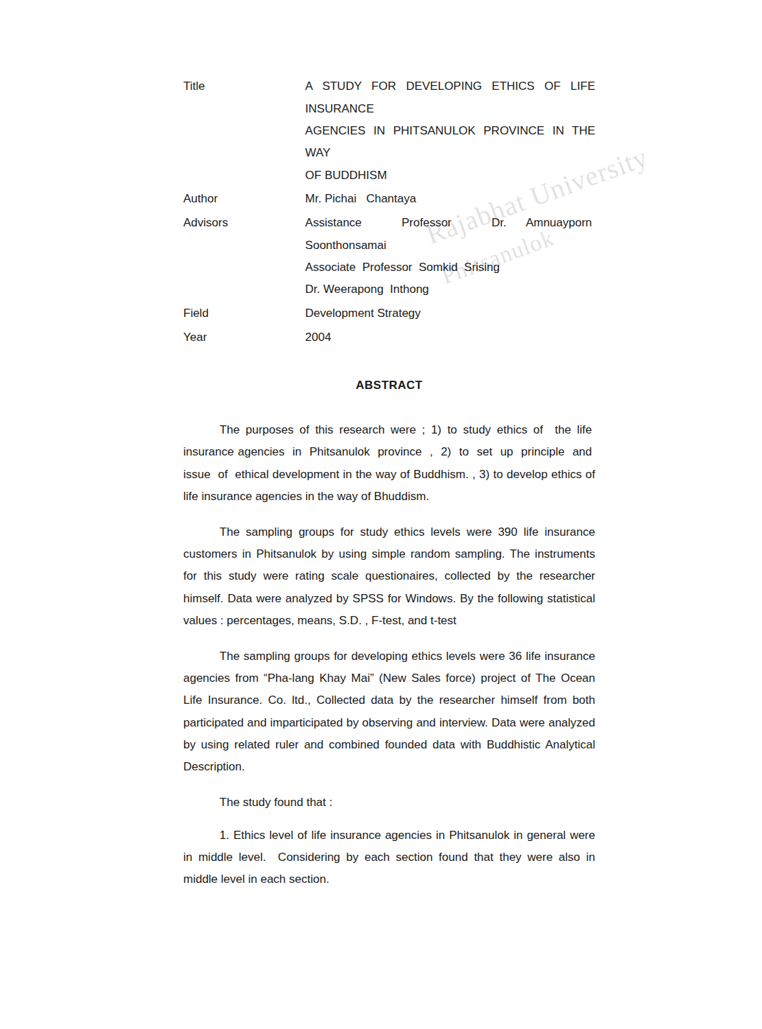Rajabhat University Phitsanulok
| Title | A STUDY FOR DEVELOPING ETHICS OF LIFE INSURANCE AGENCIES IN PHITSANULOK PROVINCE IN THE WAY OF BUDDHISM |
| Author | Mr. Pichai Chantaya |
| Advisors | Assistance Professor Dr. Amnuayporn Soonthonsamai Associate Professor Somkid Srising Dr. Weerapong Inthong |
| Field | Development Strategy |
| Year | 2004 |
ABSTRACT
The purposes of this research were ; 1) to study ethics of the life insurance agencies in Phitsanulok province , 2) to set up principle and issue of ethical development in the way of Buddhism. , 3) to develop ethics of life insurance agencies in the way of Bhuddism.
The sampling groups for study ethics levels were 390 life insurance customers in Phitsanulok by using simple random sampling. The instruments for this study were rating scale questionaires, collected by the researcher himself. Data were analyzed by SPSS for Windows. By the following statistical values : percentages, means, S.D. , F-test, and t-test
The sampling groups for developing ethics levels were 36 life insurance agencies from “Pha-lang Khay Mai” (New Sales force) project of The Ocean Life Insurance. Co. ltd., Collected data by the researcher himself from both participated and imparticipated by observing and interview. Data were analyzed by using related ruler and combined founded data with Buddhistic Analytical Description.
The study found that :
1. Ethics level of life insurance agencies in Phitsanulok in general were in middle level. Considering by each section found that they were also in middle level in each section.